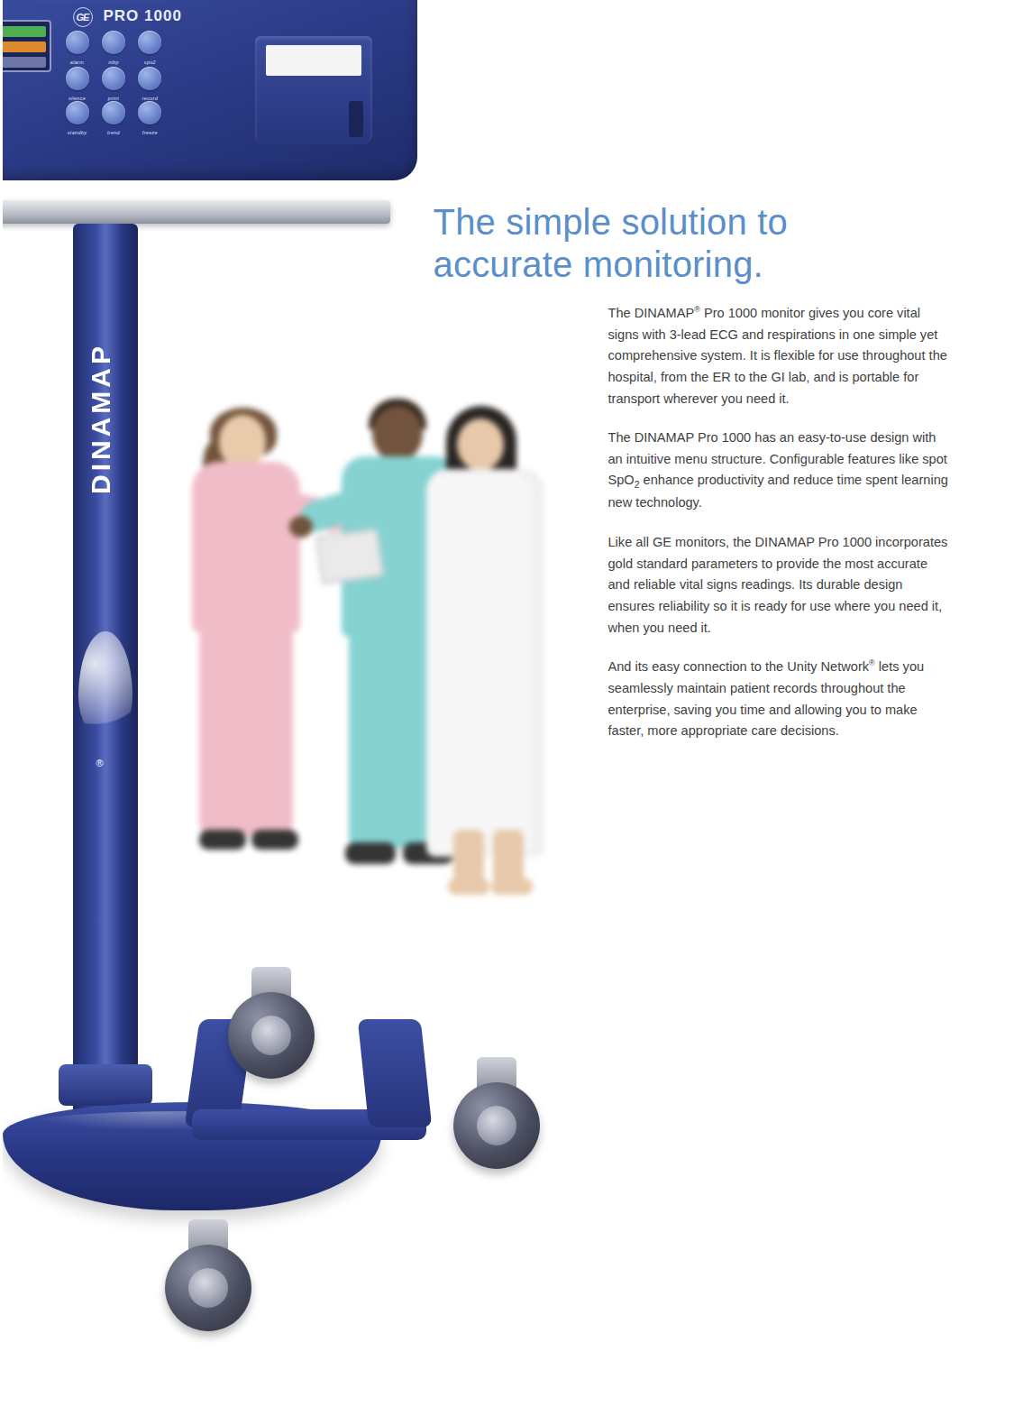GE
PRO 1000
alarm nibp spo2
silence print record
standby trend freeze
DINAMAP®
DINAMAP
®
The simple solution to
accurate monitoring.
The DINAMAP® Pro 1000 monitor gives you core vital signs with 3-lead ECG and respirations in one simple yet comprehensive system. It is flexible for use throughout the hospital, from the ER to the GI lab, and is portable for transport wherever you need it.
The DINAMAP Pro 1000 has an easy-to-use design with an intuitive menu structure. Configurable features like spot SpO2 enhance productivity and reduce time spent learning new technology.
Like all GE monitors, the DINAMAP Pro 1000 incorporates gold standard parameters to provide the most accurate and reliable vital signs readings. Its durable design ensures reliability so it is ready for use where you need it, when you need it.
And its easy connection to the Unity Network® lets you seamlessly maintain patient records throughout the enterprise, saving you time and allowing you to make faster, more appropriate care decisions.